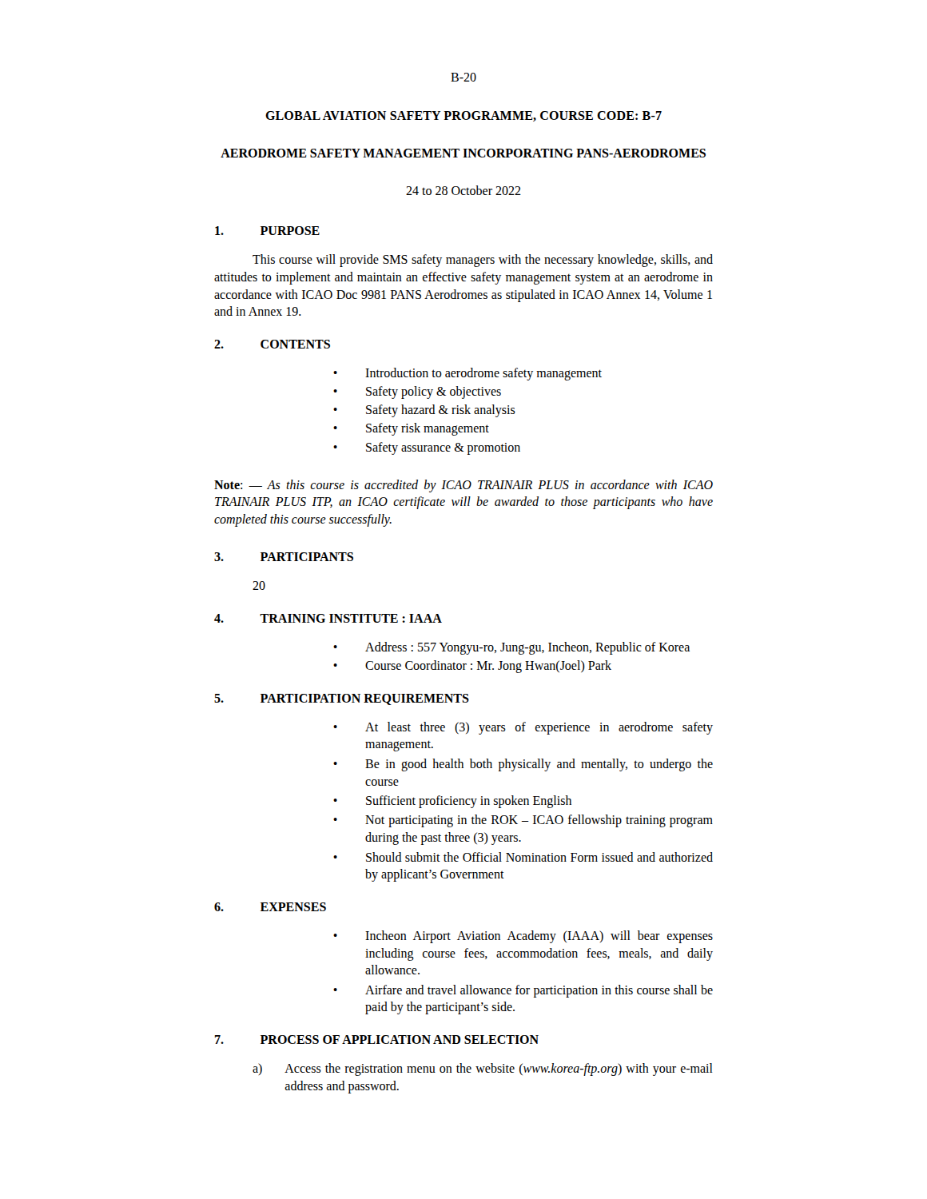B-20
GLOBAL AVIATION SAFETY PROGRAMME, COURSE CODE: B-7
AERODROME SAFETY MANAGEMENT INCORPORATING PANS-AERODROMES
24 to 28 October 2022
1. PURPOSE
This course will provide SMS safety managers with the necessary knowledge, skills, and attitudes to implement and maintain an effective safety management system at an aerodrome in accordance with ICAO Doc 9981 PANS Aerodromes as stipulated in ICAO Annex 14, Volume 1 and in Annex 19.
2. CONTENTS
Introduction to aerodrome safety management
Safety policy & objectives
Safety hazard & risk analysis
Safety risk management
Safety assurance & promotion
Note: — As this course is accredited by ICAO TRAINAIR PLUS in accordance with ICAO TRAINAIR PLUS ITP, an ICAO certificate will be awarded to those participants who have completed this course successfully.
3. PARTICIPANTS
20
4. TRAINING INSTITUTE : IAAA
Address : 557 Yongyu-ro, Jung-gu, Incheon, Republic of Korea
Course Coordinator : Mr. Jong Hwan(Joel) Park
5. PARTICIPATION REQUIREMENTS
At least three (3) years of experience in aerodrome safety management.
Be in good health both physically and mentally, to undergo the course
Sufficient proficiency in spoken English
Not participating in the ROK – ICAO fellowship training program during the past three (3) years.
Should submit the Official Nomination Form issued and authorized by applicant’s Government
6. EXPENSES
Incheon Airport Aviation Academy (IAAA) will bear expenses including course fees, accommodation fees, meals, and daily allowance.
Airfare and travel allowance for participation in this course shall be paid by the participant’s side.
7. PROCESS OF APPLICATION AND SELECTION
Access the registration menu on the website (www.korea-ftp.org) with your e-mail address and password.